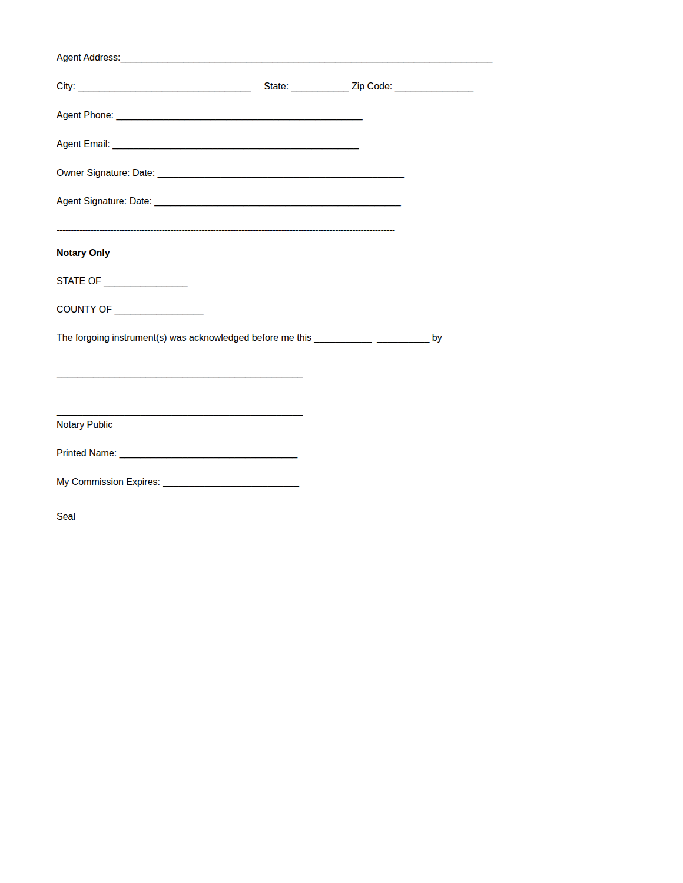Agent Address:_______________________________________________________________________
City: _________________________________ State: ___________ Zip Code: _______________
Agent Phone: _______________________________________________
Agent Email: _______________________________________________
Owner Signature: Date: _______________________________________________
Agent Signature: Date: _______________________________________________
-----------------------------------------------------------------------------------------------------------------------
Notary Only
STATE OF ________________
COUNTY OF _________________
The forgoing instrument(s) was acknowledged before me this ___________ __________ by
_______________________________________________
_______________________________________________
Notary Public
Printed Name: __________________________________
My Commission Expires: __________________________
Seal